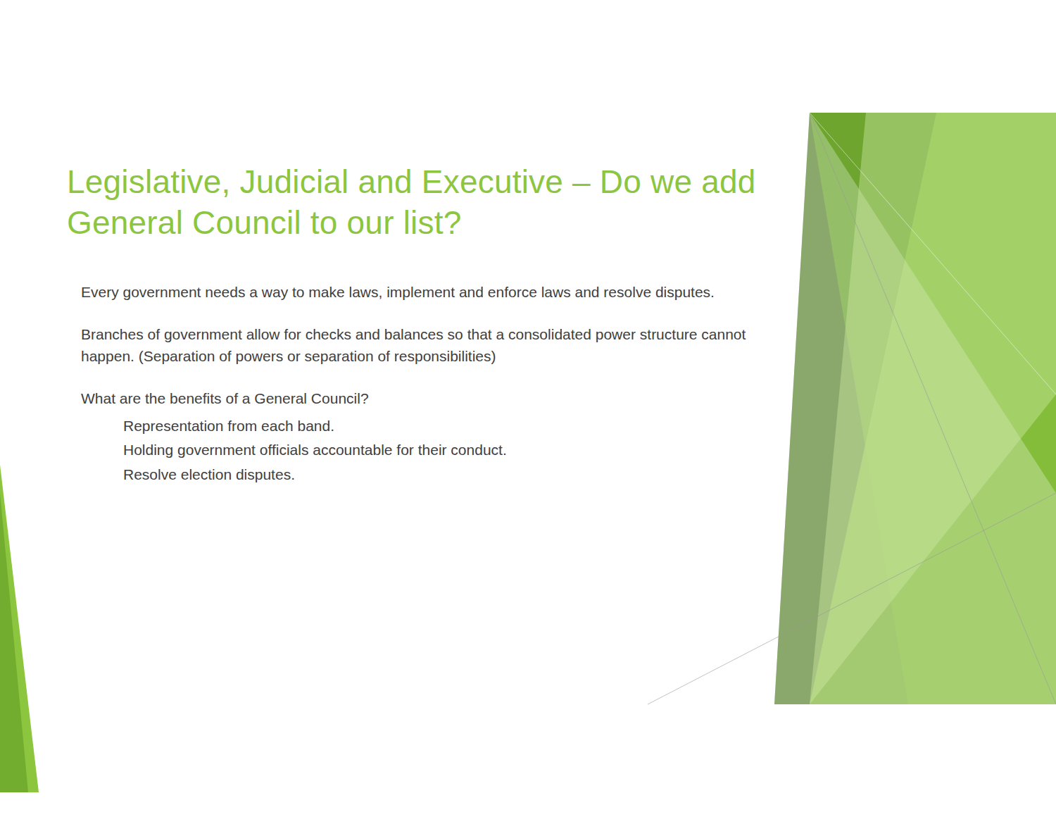Legislative, Judicial and Executive – Do we add General Council to our list?
Every government needs a way to make laws, implement and enforce laws and resolve disputes.
Branches of government allow for checks and balances so that a consolidated power structure cannot happen. (Separation of powers or separation of responsibilities)
What are the benefits of a General Council?
Representation from each band.
Holding government officials accountable for their conduct.
Resolve election disputes.